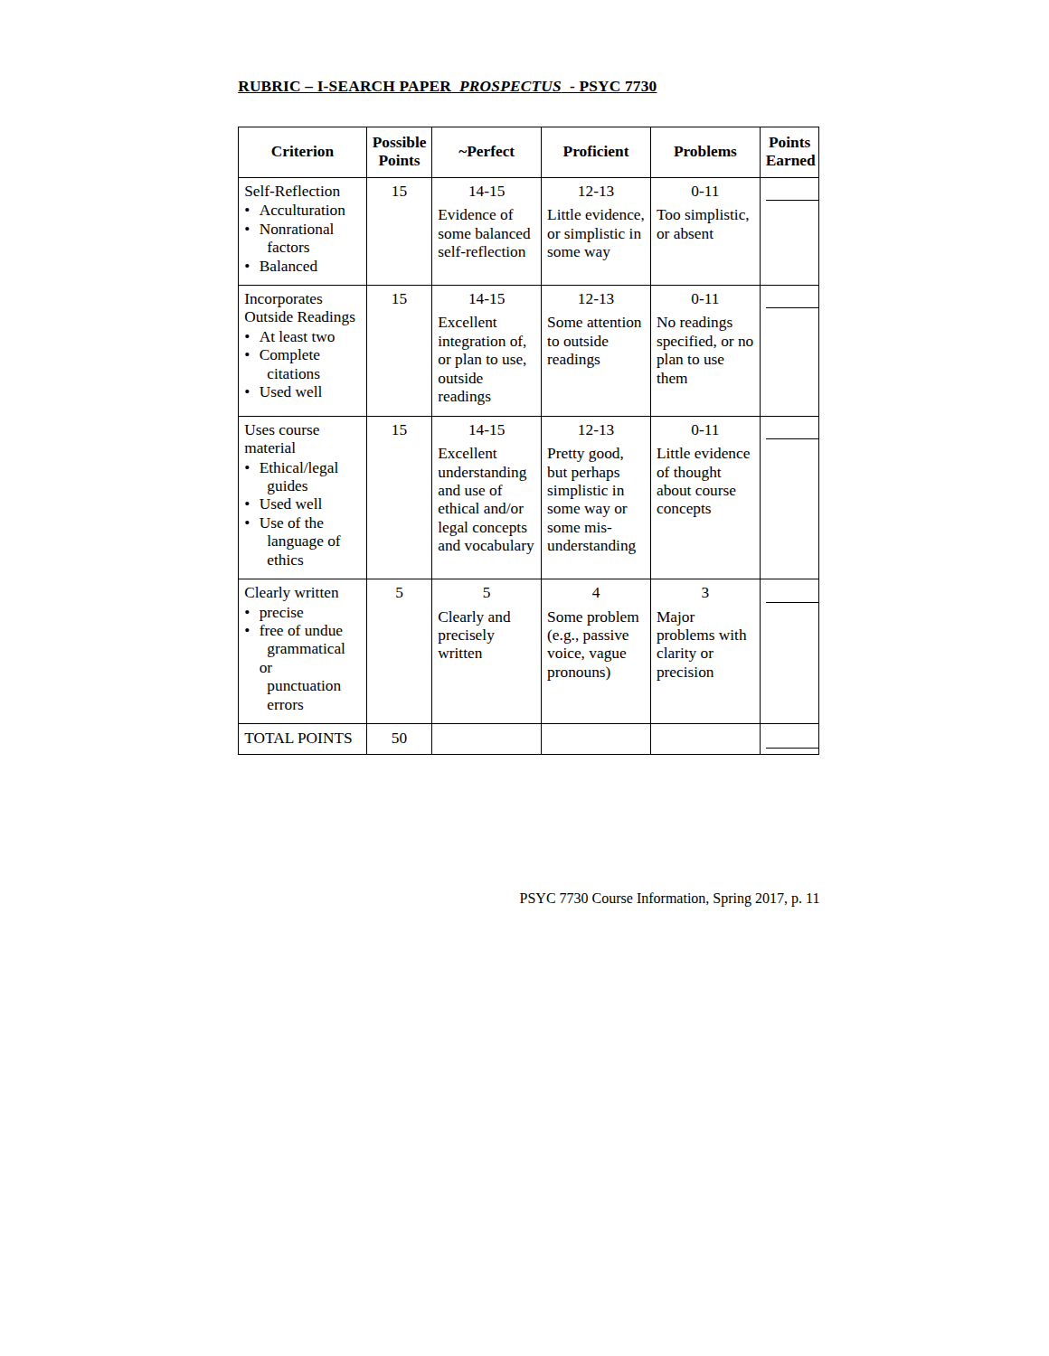RUBRIC – I-SEARCH PAPER PROSPECTUS - PSYC 7730
| Criterion | Possible Points | ~Perfect | Proficient | Problems | Points Earned |
| --- | --- | --- | --- | --- | --- |
| Self-Reflection Acculturation Nonrational factors Balanced | 15 | 14-15 Evidence of some balanced self-reflection | 12-13 Little evidence, or simplistic in some way | 0-11 Too simplistic, or absent | |
| Incorporates Outside Readings At least two Complete citations Used well | 15 | 14-15 Excellent integration of, or plan to use, outside readings | 12-13 Some attention to outside readings | 0-11 No readings specified, or no plan to use them | |
| Uses course material Ethical/legal guides Used well Use of the language of ethics | 15 | 14-15 Excellent understanding and use of ethical and/or legal concepts and vocabulary | 12-13 Pretty good, but perhaps simplistic in some way or some mis-understanding | 0-11 Little evidence of thought about course concepts | |
| Clearly written precise free of undue grammatical or punctuation errors | 5 | 5 Clearly and precisely written | 4 Some problem (e.g., passive voice, vague pronouns) | 3 Major problems with clarity or precision | |
| TOTAL POINTS | 50 | | | | |
PSYC 7730 Course Information, Spring 2017, p. 11